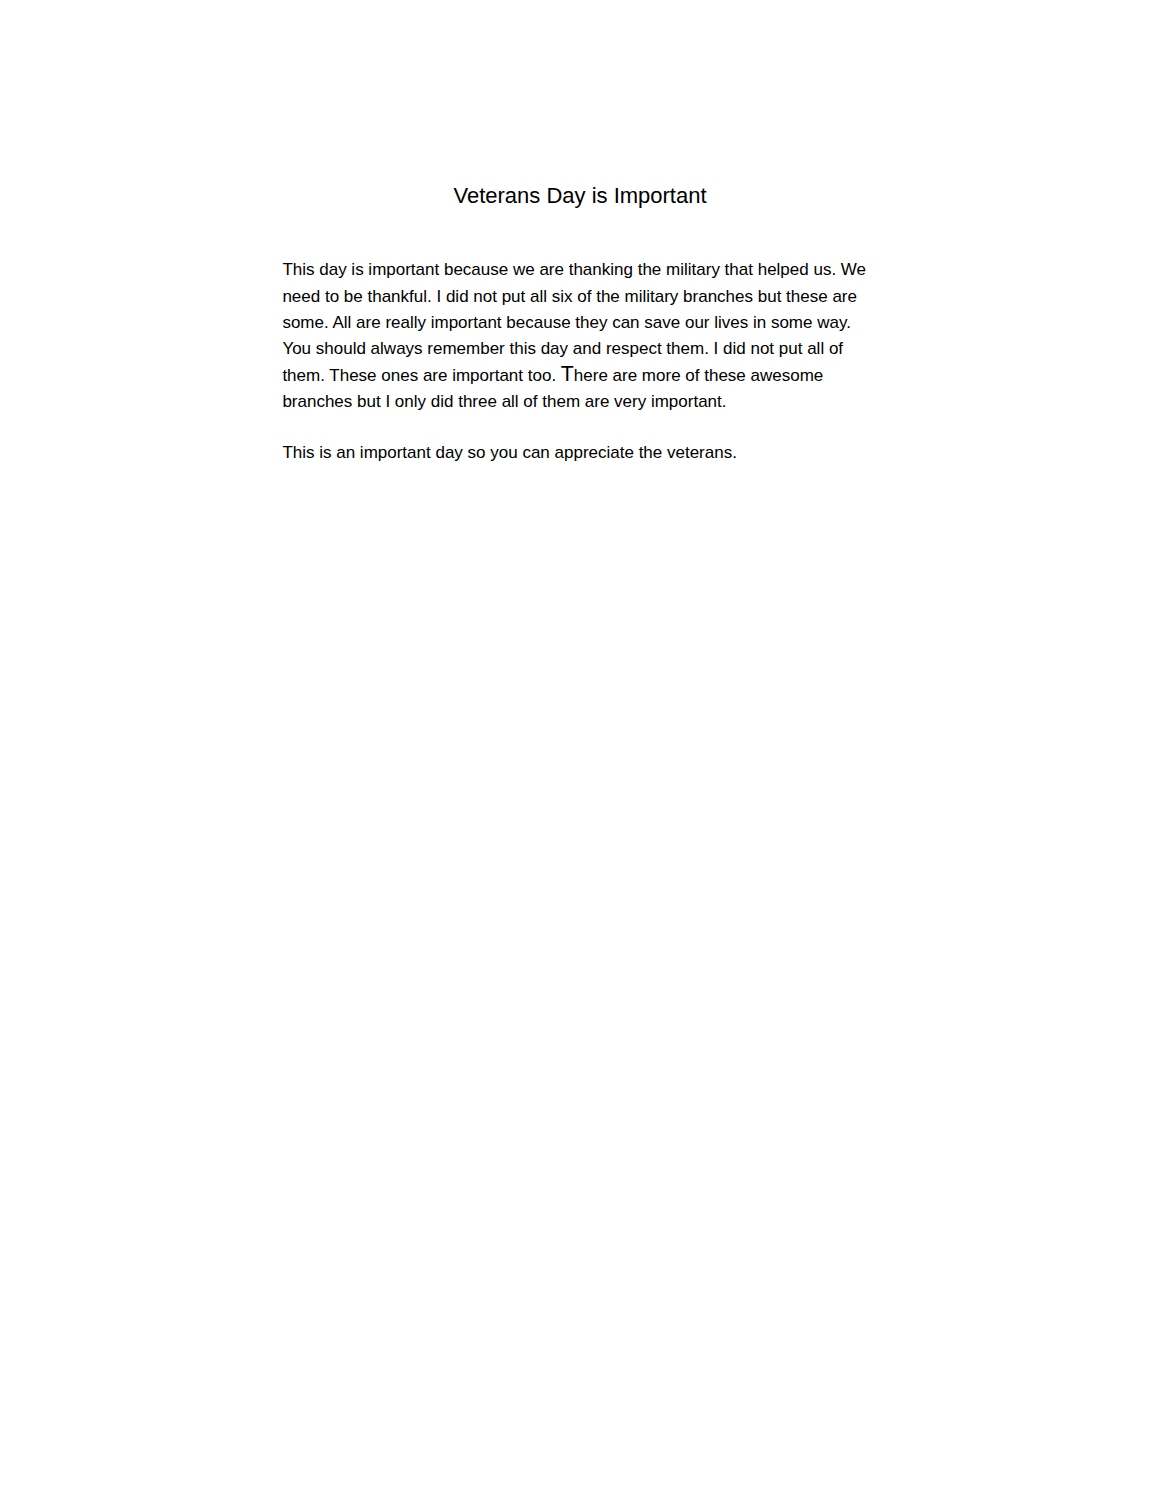Veterans Day is Important
This day is important because we are thanking the military that helped us. We need to be thankful. I did not put all six of the military branches but these are some. All are really important because they can save our lives in some way. You should always remember this day and respect them. I did not put all of them. These ones are important too. There are more of these awesome branches but I only did three all of them are very important.
This is an important day so you can appreciate the veterans.